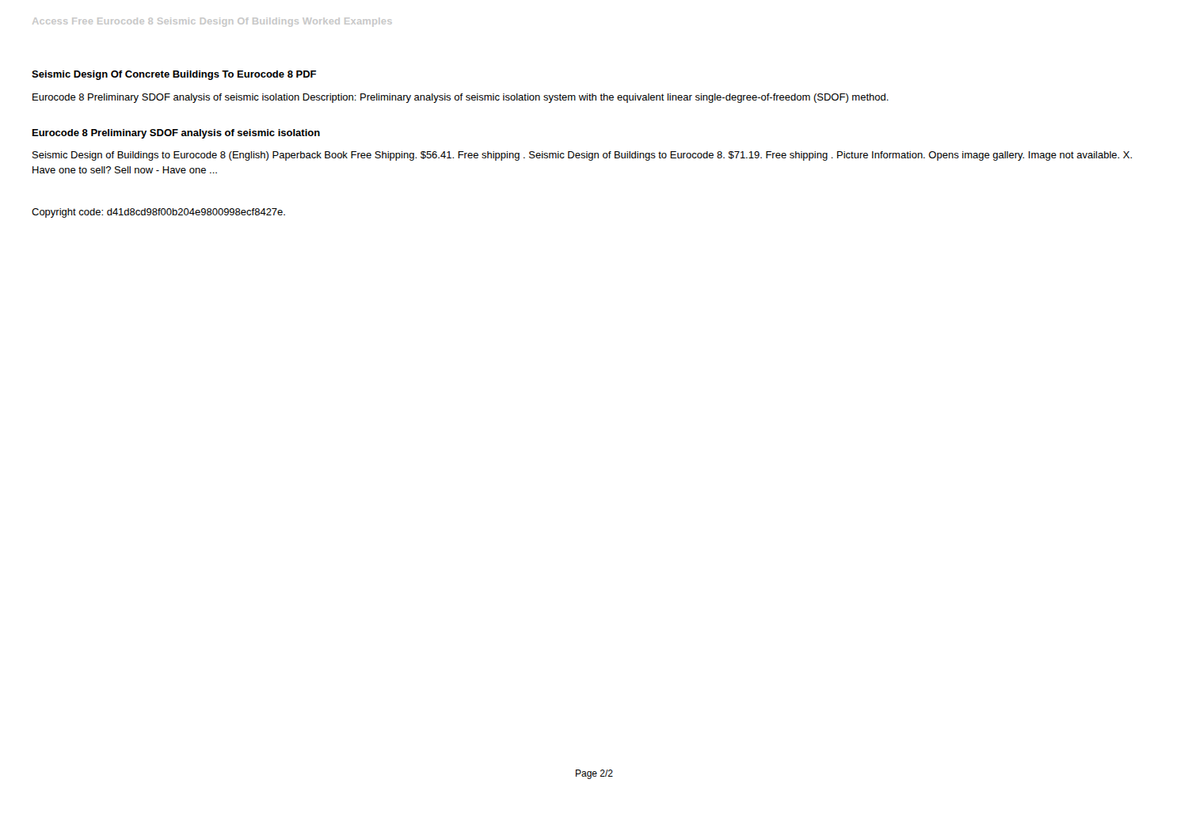Access Free Eurocode 8 Seismic Design Of Buildings Worked Examples
Seismic Design Of Concrete Buildings To Eurocode 8 PDF
Eurocode 8 Preliminary SDOF analysis of seismic isolation Description: Preliminary analysis of seismic isolation system with the equivalent linear single-degree-of-freedom (SDOF) method.
Eurocode 8 Preliminary SDOF analysis of seismic isolation
Seismic Design of Buildings to Eurocode 8 (English) Paperback Book Free Shipping. $56.41. Free shipping . Seismic Design of Buildings to Eurocode 8. $71.19. Free shipping . Picture Information. Opens image gallery. Image not available. X. Have one to sell? Sell now - Have one ...
Copyright code: d41d8cd98f00b204e9800998ecf8427e.
Page 2/2